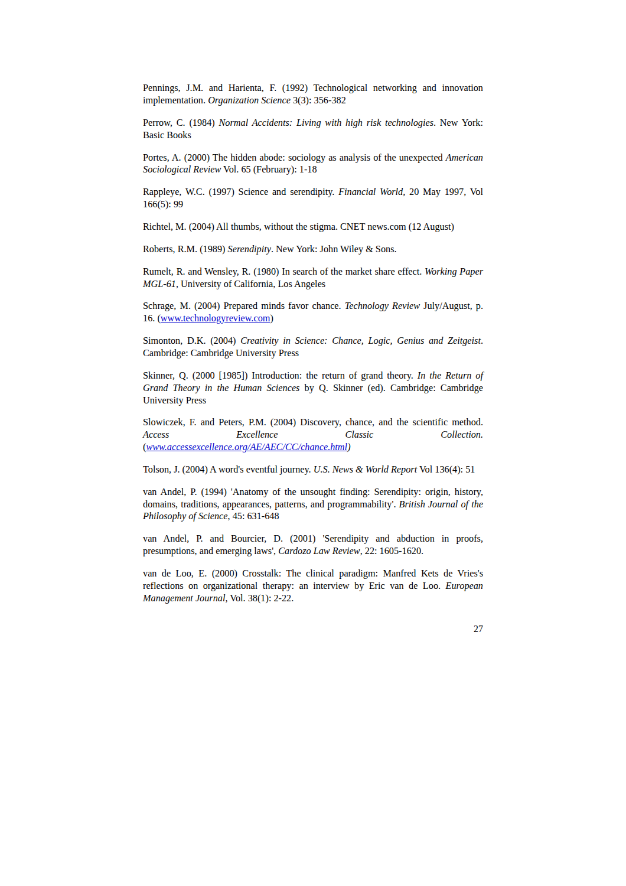Pennings, J.M. and Harienta, F. (1992) Technological networking and innovation implementation. Organization Science 3(3): 356-382
Perrow, C. (1984) Normal Accidents: Living with high risk technologies. New York: Basic Books
Portes, A. (2000) The hidden abode: sociology as analysis of the unexpected American Sociological Review Vol. 65 (February): 1-18
Rappleye, W.C. (1997) Science and serendipity. Financial World, 20 May 1997, Vol 166(5): 99
Richtel, M. (2004) All thumbs, without the stigma. CNET news.com (12 August)
Roberts, R.M. (1989) Serendipity. New York: John Wiley & Sons.
Rumelt, R. and Wensley, R. (1980) In search of the market share effect. Working Paper MGL-61, University of California, Los Angeles
Schrage, M. (2004) Prepared minds favor chance. Technology Review July/August, p. 16. (www.technologyreview.com)
Simonton, D.K. (2004) Creativity in Science: Chance, Logic, Genius and Zeitgeist. Cambridge: Cambridge University Press
Skinner, Q. (2000 [1985]) Introduction: the return of grand theory. In the Return of Grand Theory in the Human Sciences by Q. Skinner (ed). Cambridge: Cambridge University Press
Slowiczek, F. and Peters, P.M. (2004) Discovery, chance, and the scientific method. Access Excellence Classic Collection. (www.accessexcellence.org/AE/AEC/CC/chance.html)
Tolson, J. (2004) A word's eventful journey. U.S. News & World Report Vol 136(4): 51
van Andel, P. (1994) 'Anatomy of the unsought finding: Serendipity: origin, history, domains, traditions, appearances, patterns, and programmability'. British Journal of the Philosophy of Science, 45: 631-648
van Andel, P. and Bourcier, D. (2001) 'Serendipity and abduction in proofs, presumptions, and emerging laws', Cardozo Law Review, 22: 1605-1620.
van de Loo, E. (2000) Crosstalk: The clinical paradigm: Manfred Kets de Vries's reflections on organizational therapy: an interview by Eric van de Loo. European Management Journal, Vol. 38(1): 2-22.
27